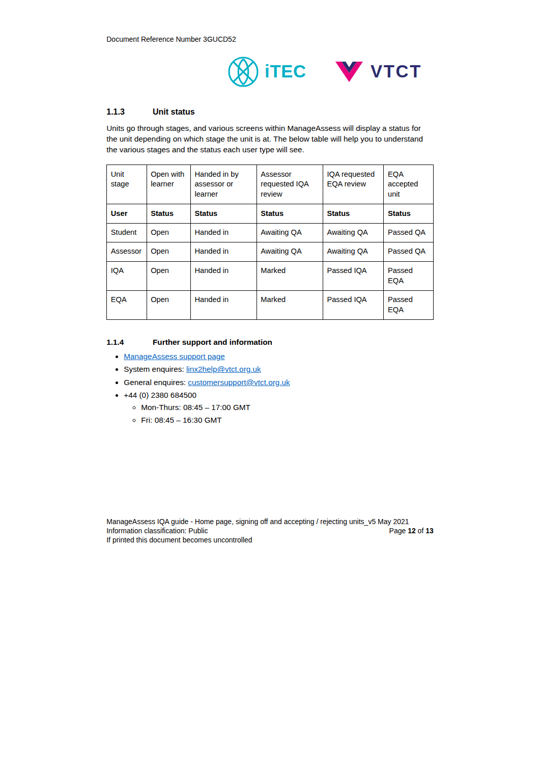Document Reference Number 3GUCD52
iTEC
VTCT
1.1.3 Unit status
Units go through stages, and various screens within ManageAssess will display a status for the unit depending on which stage the unit is at. The below table will help you to understand the various stages and the status each user type will see.
| Unit stage | Open with learner | Handed in by assessor or learner | Assessor requested IQA review | IQA requested EQA review | EQA accepted unit |
| User | Status | Status | Status | Status | Status |
| Student | Open | Handed in | Awaiting QA | Awaiting QA | Passed QA |
| Assessor | Open | Handed in | Awaiting QA | Awaiting QA | Passed QA |
| IQA | Open | Handed in | Marked | Passed IQA | Passed EQA |
| EQA | Open | Handed in | Marked | Passed IQA | Passed EQA |
1.1.4 Further support and information
ManageAssess support page
System enquires: linx2help@vtct.org.uk
General enquires: customersupport@vtct.org.uk
+44 (0) 2380 684500
Mon-Thurs: 08:45 – 17:00 GMT
Fri: 08:45 – 16:30 GMT
ManageAssess IQA guide - Home page, signing off and accepting / rejecting units_v5 May 2021 Information classification: Public If printed this document becomes uncontrolled Page 12 of 13